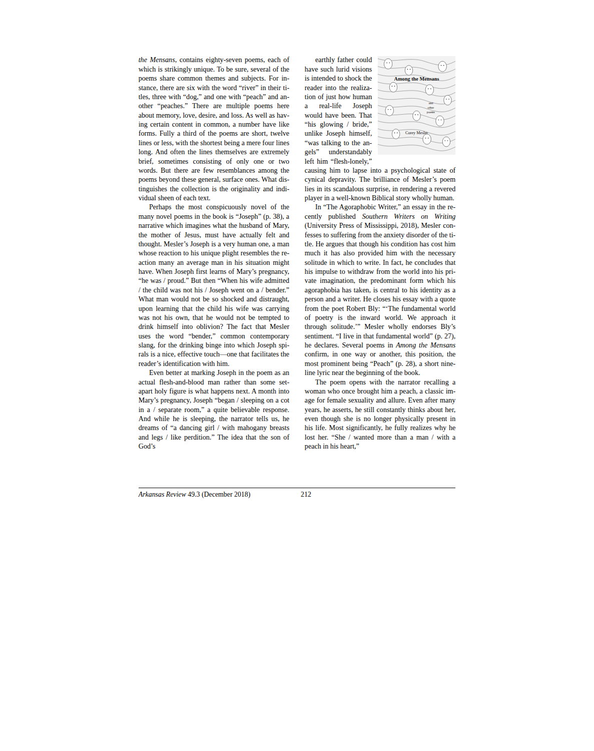the Mensans, contains eighty-seven poems, each of which is strikingly unique. To be sure, several of the poems share common themes and subjects. For instance, there are six with the word “river” in their titles, three with “dog,” and one with “peach” and another “peaches.” There are multiple poems here about memory, love, desire, and loss. As well as having certain content in common, a number have like forms. Fully a third of the poems are short, twelve lines or less, with the shortest being a mere four lines long. And often the lines themselves are extremely brief, sometimes consisting of only one or two words. But there are few resemblances among the poems beyond these general, surface ones. What distinguishes the collection is the originality and individual sheen of each text.
Perhaps the most conspicuously novel of the many novel poems in the book is “Joseph” (p. 38), a narrative which imagines what the husband of Mary, the mother of Jesus, must have actually felt and thought. Mesler’s Joseph is a very human one, a man whose reaction to his unique plight resembles the reaction many an average man in his situation might have. When Joseph first learns of Mary’s pregnancy, “he was / proud.” But then “When his wife admitted / the child was not his / Joseph went on a / bender.” What man would not be so shocked and distraught, upon learning that the child his wife was carrying was not his own, that he would not be tempted to drink himself into oblivion? The fact that Mesler uses the word “bender,” common contemporary slang, for the drinking binge into which Joseph spirals is a nice, effective touch—one that facilitates the reader’s identification with him.
Even better at marking Joseph in the poem as an actual flesh-and-blood man rather than some set-apart holy figure is what happens next. A month into Mary’s pregnancy, Joseph “began / sleeping on a cot in a / separate room,” a quite believable response. And while he is sleeping, the narrator tells us, he dreams of “a dancing girl / with mahogany breasts and legs / like perdition.” The idea that the son of God’s
earthly father could have such lurid visions is intended to shock the reader into the realization of just how human a real-life Joseph would have been. That “his glowing / bride,” unlike Joseph himself, “was talking to the angels” understandably left him “flesh-lonely,” causing him to lapse into a psychological state of cynical depravity. The brilliance of Mesler’s poem lies in its scandalous surprise, in rendering a revered player in a well-known Biblical story wholly human.
In “The Agoraphobic Writer,” an essay in the recently published Southern Writers on Writing (University Press of Mississippi, 2018), Mesler confesses to suffering from the anxiety disorder of the title. He argues that though his condition has cost him much it has also provided him with the necessary solitude in which to write. In fact, he concludes that his impulse to withdraw from the world into his private imagination, the predominant form which his agoraphobia has taken, is central to his identity as a person and a writer. He closes his essay with a quote from the poet Robert Bly: “‘The fundamental world of poetry is the inward world. We approach it through solitude.’” Mesler wholly endorses Bly’s sentiment. “I live in that fundamental world” (p. 27), he declares. Several poems in Among the Mensans confirm, in one way or another, this position, the most prominent being “Peach” (p. 28), a short nine-line lyric near the beginning of the book.
The poem opens with the narrator recalling a woman who once brought him a peach, a classic image for female sexuality and allure. Even after many years, he asserts, he still constantly thinks about her, even though she is no longer physically present in his life. Most significantly, he fully realizes why he lost her. “She / wanted more than a man / with a peach in his heart,”
Arkansas Review 49.3 (December 2018)212